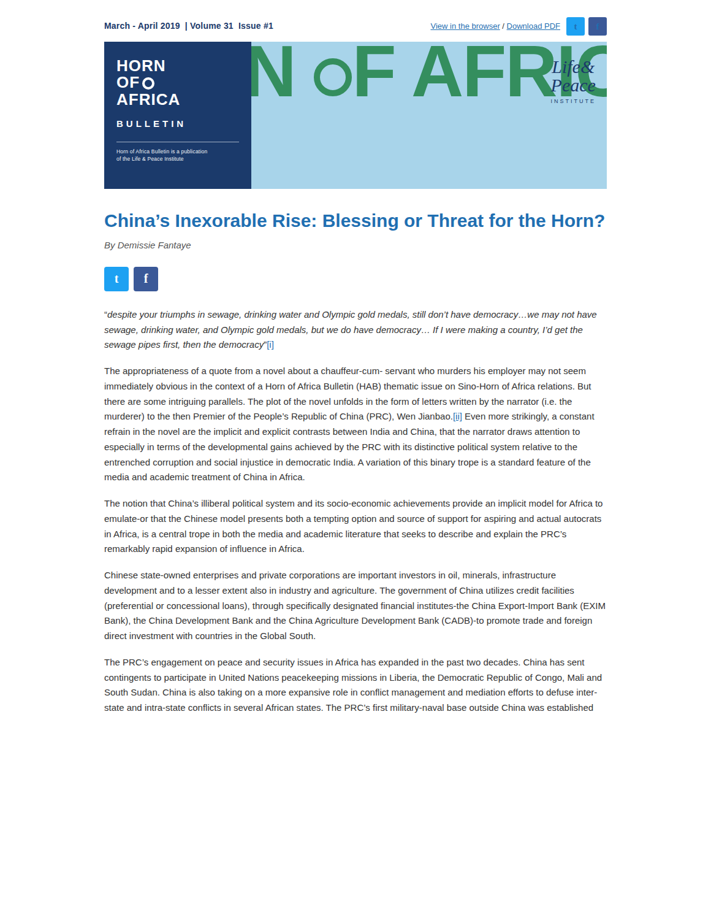March - April 2019 | Volume 31 Issue #1
View in the browser / Download PDF t f
H RN F AFRICA
HORN
OF
AFRICA
BULLETIN
Horn of Africa Bulletin is a publication
of the Life & Peace Institute
Life&
Peace
INSTITUTE
China’s Inexorable Rise: Blessing or Threat for the Horn?
By Demissie Fantaye
t f
“despite your triumphs in sewage, drinking water and Olympic gold medals, still don’t have democracy…we may not have sewage, drinking water, and Olympic gold medals, but we do have democracy… If I were making a country, I’d get the sewage pipes first, then the democracy”[i]
The appropriateness of a quote from a novel about a chauffeur-cum- servant who murders his employer may not seem immediately obvious in the context of a Horn of Africa Bulletin (HAB) thematic issue on Sino-Horn of Africa relations. But there are some intriguing parallels. The plot of the novel unfolds in the form of letters written by the narrator (i.e. the murderer) to the then Premier of the People’s Republic of China (PRC), Wen Jianbao.[ii] Even more strikingly, a constant refrain in the novel are the implicit and explicit contrasts between India and China, that the narrator draws attention to especially in terms of the developmental gains achieved by the PRC with its distinctive political system relative to the entrenched corruption and social injustice in democratic India. A variation of this binary trope is a standard feature of the media and academic treatment of China in Africa.
The notion that China’s illiberal political system and its socio-economic achievements provide an implicit model for Africa to emulate-or that the Chinese model presents both a tempting option and source of support for aspiring and actual autocrats in Africa, is a central trope in both the media and academic literature that seeks to describe and explain the PRC’s remarkably rapid expansion of influence in Africa.
Chinese state-owned enterprises and private corporations are important investors in oil, minerals, infrastructure development and to a lesser extent also in industry and agriculture. The government of China utilizes credit facilities (preferential or concessional loans), through specifically designated financial institutes-the China Export-Import Bank (EXIM Bank), the China Development Bank and the China Agriculture Development Bank (CADB)-to promote trade and foreign direct investment with countries in the Global South.
The PRC’s engagement on peace and security issues in Africa has expanded in the past two decades. China has sent contingents to participate in United Nations peacekeeping missions in Liberia, the Democratic Republic of Congo, Mali and South Sudan. China is also taking on a more expansive role in conflict management and mediation efforts to defuse inter-state and intra-state conflicts in several African states. The PRC’s first military-naval base outside China was established